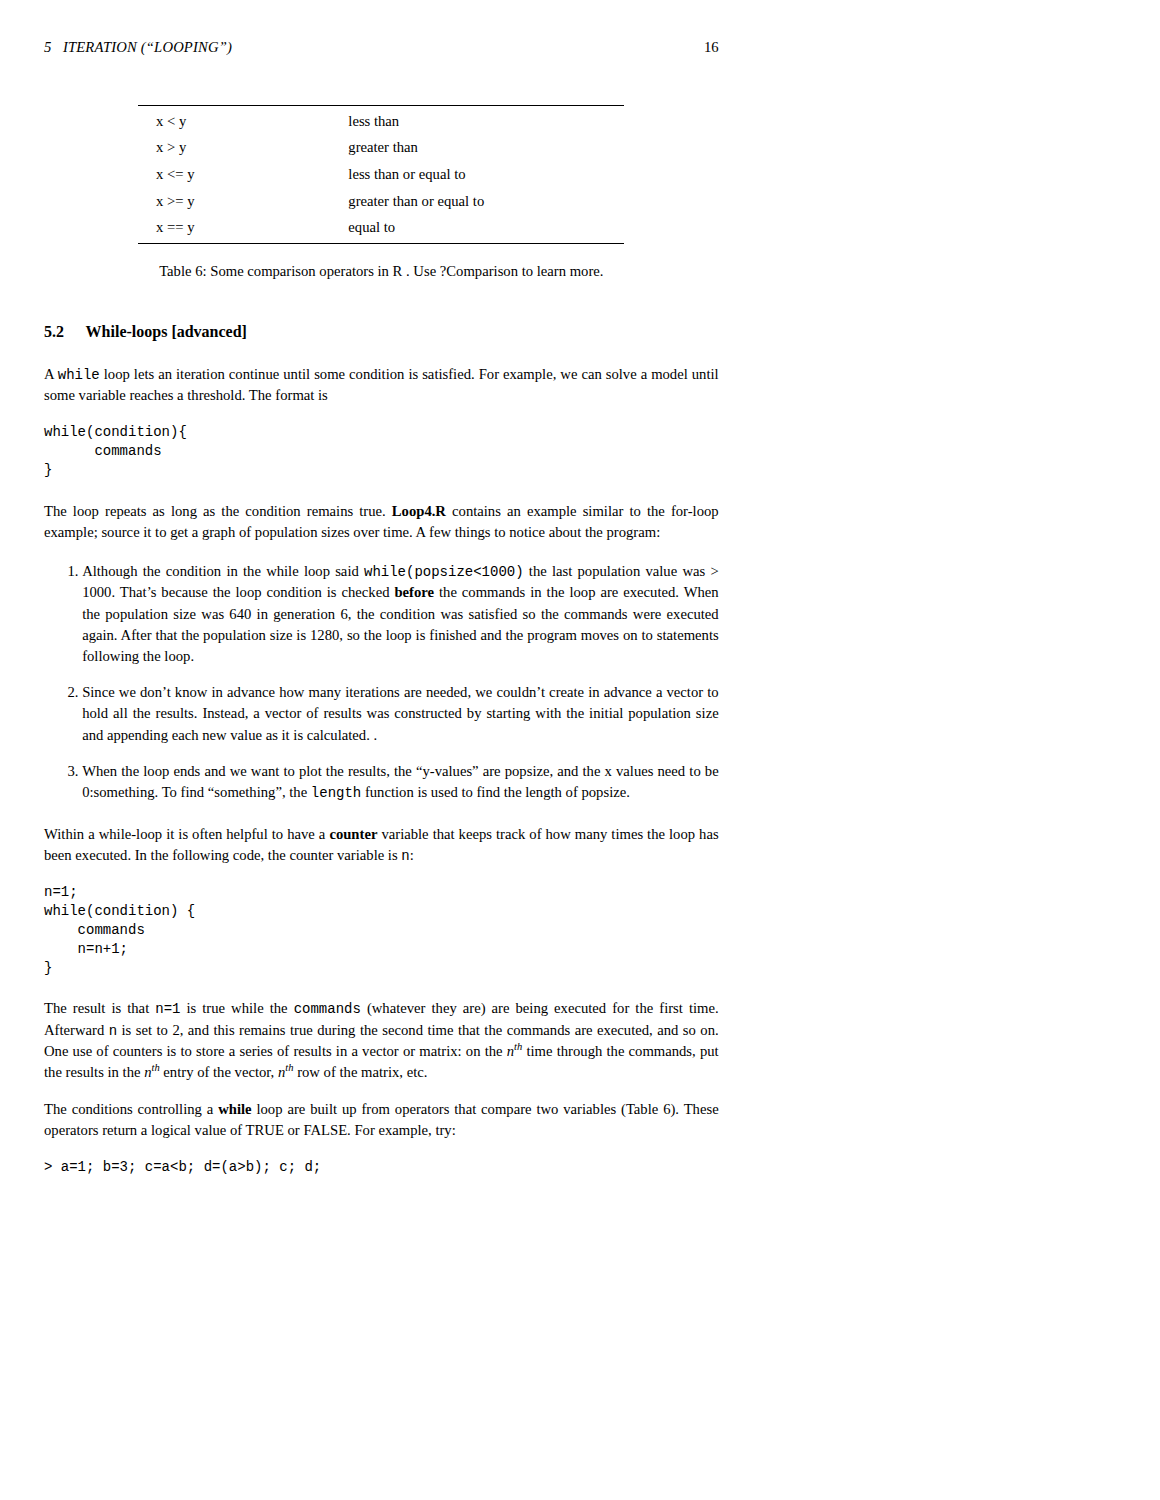5 ITERATION (“LOOPING”) 16
| x < y | less than |
| x > y | greater than |
| x <= y | less than or equal to |
| x >= y | greater than or equal to |
| x == y | equal to |
Table 6: Some comparison operators in R . Use ?Comparison to learn more.
5.2 While-loops [advanced]
A while loop lets an iteration continue until some condition is satisfied. For example, we can solve a model until some variable reaches a threshold. The format is
while(condition){
      commands
}
The loop repeats as long as the condition remains true. Loop4.R contains an example similar to the for-loop example; source it to get a graph of population sizes over time. A few things to notice about the program:
Although the condition in the while loop said while(popsize<1000) the last population value was > 1000. That’s because the loop condition is checked before the commands in the loop are executed. When the population size was 640 in generation 6, the condition was satisfied so the commands were executed again. After that the population size is 1280, so the loop is finished and the program moves on to statements following the loop.
Since we don’t know in advance how many iterations are needed, we couldn’t create in advance a vector to hold all the results. Instead, a vector of results was constructed by starting with the initial population size and appending each new value as it is calculated. .
When the loop ends and we want to plot the results, the “y-values” are popsize, and the x values need to be 0:something. To find “something”, the length function is used to find the length of popsize.
Within a while-loop it is often helpful to have a counter variable that keeps track of how many times the loop has been executed. In the following code, the counter variable is n:
n=1;
while(condition) {
    commands
    n=n+1;
}
The result is that n=1 is true while the commands (whatever they are) are being executed for the first time. Afterward n is set to 2, and this remains true during the second time that the commands are executed, and so on. One use of counters is to store a series of results in a vector or matrix: on the nth time through the commands, put the results in the nth entry of the vector, nth row of the matrix, etc.
The conditions controlling a while loop are built up from operators that compare two variables (Table 6). These operators return a logical value of TRUE or FALSE. For example, try:
> a=1; b=3; c=a<b; d=(a>b); c; d;